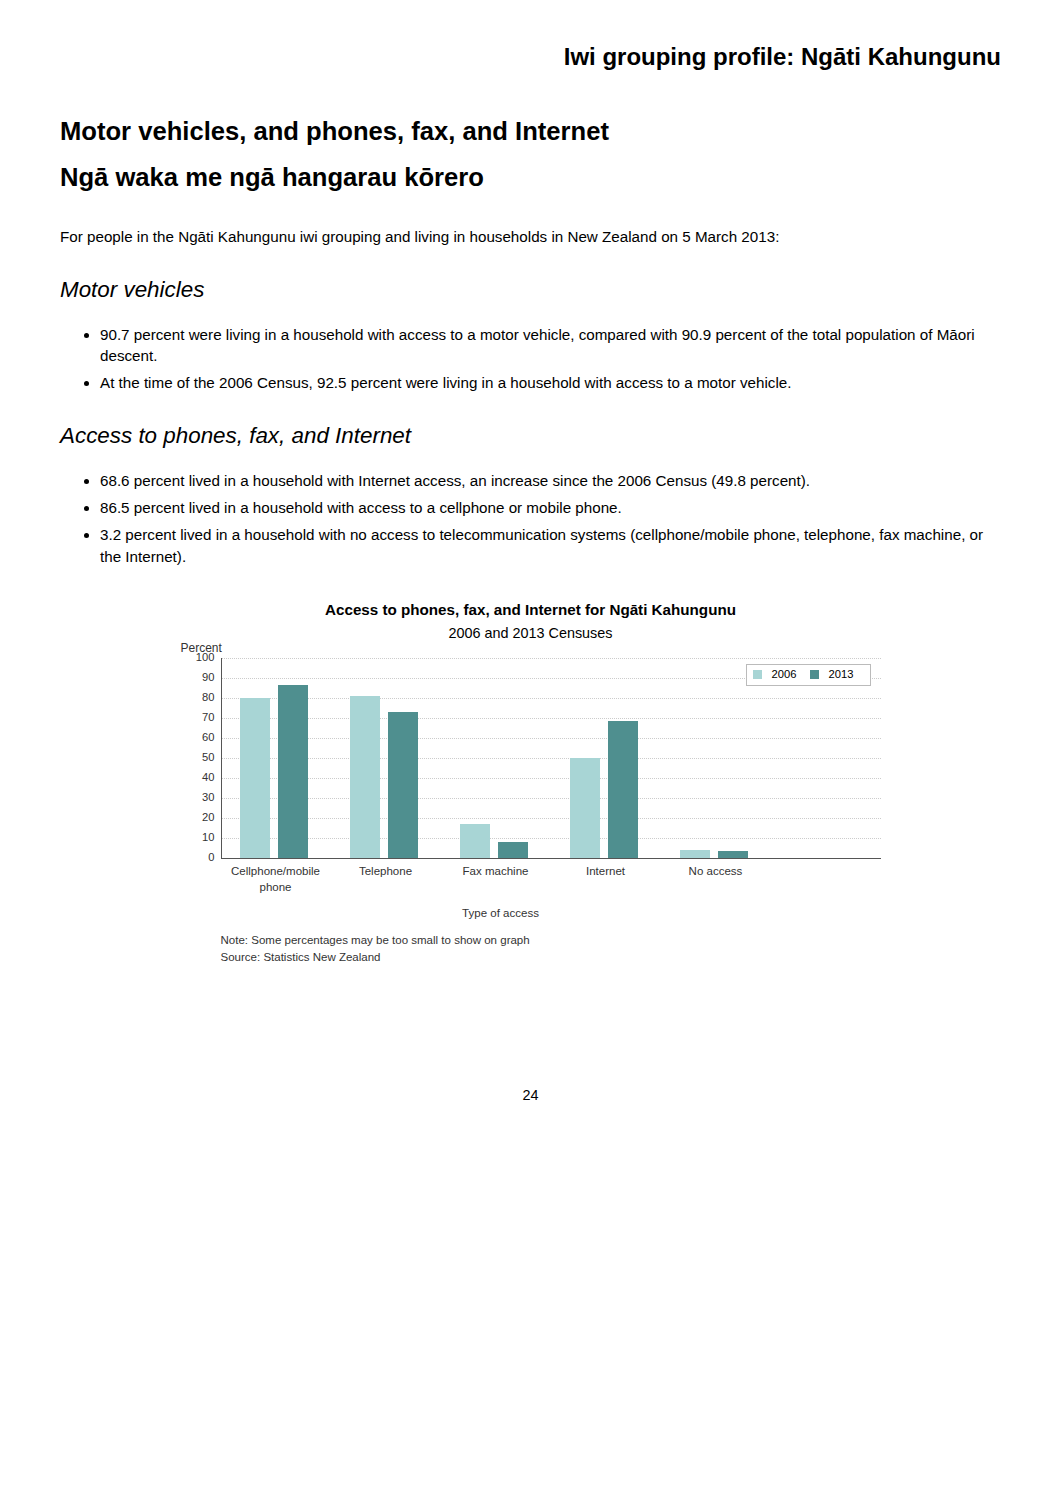Iwi grouping profile: Ngāti Kahungunu
Motor vehicles, and phones, fax, and Internet
Ngā waka me ngā hangarau kōrero
For people in the Ngāti Kahungunu iwi grouping and living in households in New Zealand on 5 March 2013:
Motor vehicles
90.7 percent were living in a household with access to a motor vehicle, compared with 90.9 percent of the total population of Māori descent.
At the time of the 2006 Census, 92.5 percent were living in a household with access to a motor vehicle.
Access to phones, fax, and Internet
68.6 percent lived in a household with Internet access, an increase since the 2006 Census (49.8 percent).
86.5 percent lived in a household with access to a cellphone or mobile phone.
3.2 percent lived in a household with no access to telecommunication systems (cellphone/mobile phone, telephone, fax machine, or the Internet).
Access to phones, fax, and Internet for Ngāti Kahungunu
2006 and 2013 Censuses
Percent
100 90 80 70 60 50 40 30 20 10 0
2006 2013
Cellphone/mobile
phone
Telephone
Fax machine
Internet
No access
Type of access
Note: Some percentages may be too small to show on graph
Source: Statistics New Zealand
24